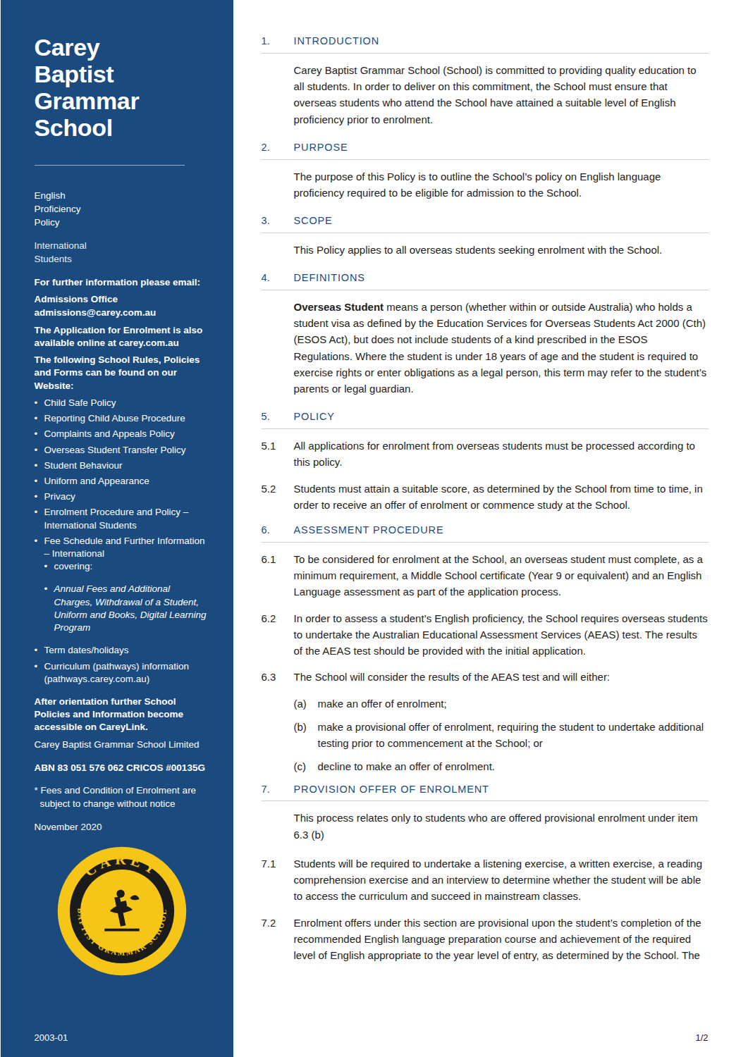Carey
Baptist
Grammar
School
English
Proficiency
Policy
International
Students
For further information please email:
Admissions Office
admissions@carey.com.au
The Application for Enrolment is also available online at carey.com.au
The following School Rules, Policies and Forms can be found on our Website:
Child Safe Policy
Reporting Child Abuse Procedure
Complaints and Appeals Policy
Overseas Student Transfer Policy
Student Behaviour
Uniform and Appearance
Privacy
Enrolment Procedure and Policy – International Students
Fee Schedule and Further Information – International
covering:
Annual Fees and Additional Charges, Withdrawal of a Student, Uniform and Books, Digital Learning Program
Term dates/holidays
Curriculum (pathways) information (pathways.carey.com.au)
After orientation further School Policies and Information become accessible on CareyLink.
Carey Baptist Grammar School Limited
ABN 83 051 576 062 CRICOS #00135G
* Fees and Condition of Enrolment are subject to change without notice
November 2020
CAREY BAPTIST GRAMMAR SCHOOL
1. Introduction
Carey Baptist Grammar School (School) is committed to providing quality education to all students. In order to deliver on this commitment, the School must ensure that overseas students who attend the School have attained a suitable level of English proficiency prior to enrolment.
2. Purpose
The purpose of this Policy is to outline the School’s policy on English language proficiency required to be eligible for admission to the School.
3. Scope
This Policy applies to all overseas students seeking enrolment with the School.
4. Definitions
Overseas Student means a person (whether within or outside Australia) who holds a student visa as defined by the Education Services for Overseas Students Act 2000 (Cth) (ESOS Act), but does not include students of a kind prescribed in the ESOS Regulations. Where the student is under 18 years of age and the student is required to exercise rights or enter obligations as a legal person, this term may refer to the student’s parents or legal guardian.
5. Policy
5.1
All applications for enrolment from overseas students must be processed according to this policy.
5.2
Students must attain a suitable score, as determined by the School from time to time, in order to receive an offer of enrolment or commence study at the School.
6. Assessment Procedure
6.1
To be considered for enrolment at the School, an overseas student must complete, as a minimum requirement, a Middle School certificate (Year 9 or equivalent) and an English Language assessment as part of the application process.
6.2
In order to assess a student’s English proficiency, the School requires overseas students to undertake the Australian Educational Assessment Services (AEAS) test. The results of the AEAS test should be provided with the initial application.
6.3
The School will consider the results of the AEAS test and will either:
(a) make an offer of enrolment;
(b) make a provisional offer of enrolment, requiring the student to undertake additional testing prior to commencement at the School; or
(c) decline to make an offer of enrolment.
7. Provision Offer of Enrolment
This process relates only to students who are offered provisional enrolment under item 6.3 (b)
7.1
Students will be required to undertake a listening exercise, a written exercise, a reading comprehension exercise and an interview to determine whether the student will be able to access the curriculum and succeed in mainstream classes.
7.2
Enrolment offers under this section are provisional upon the student’s completion of the recommended English language preparation course and achievement of the required level of English appropriate to the year level of entry, as determined by the School. The
2003-01
1/2